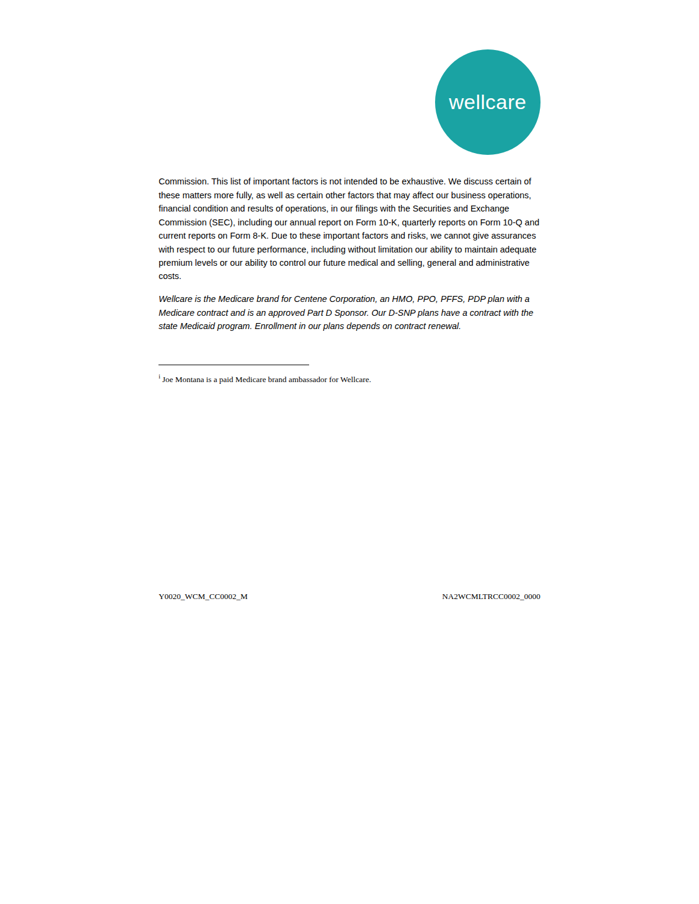wellcare TM
Commission. This list of important factors is not intended to be exhaustive. We discuss certain of these matters more fully, as well as certain other factors that may affect our business operations, financial condition and results of operations, in our filings with the Securities and Exchange Commission (SEC), including our annual report on Form 10-K, quarterly reports on Form 10-Q and current reports on Form 8-K. Due to these important factors and risks, we cannot give assurances with respect to our future performance, including without limitation our ability to maintain adequate premium levels or our ability to control our future medical and selling, general and administrative costs.
Wellcare is the Medicare brand for Centene Corporation, an HMO, PPO, PFFS, PDP plan with a Medicare contract and is an approved Part D Sponsor. Our D-SNP plans have a contract with the state Medicaid program. Enrollment in our plans depends on contract renewal.
i Joe Montana is a paid Medicare brand ambassador for Wellcare.
Y0020_WCM_CC0002_M NA2WCMLTRCC0002_0000